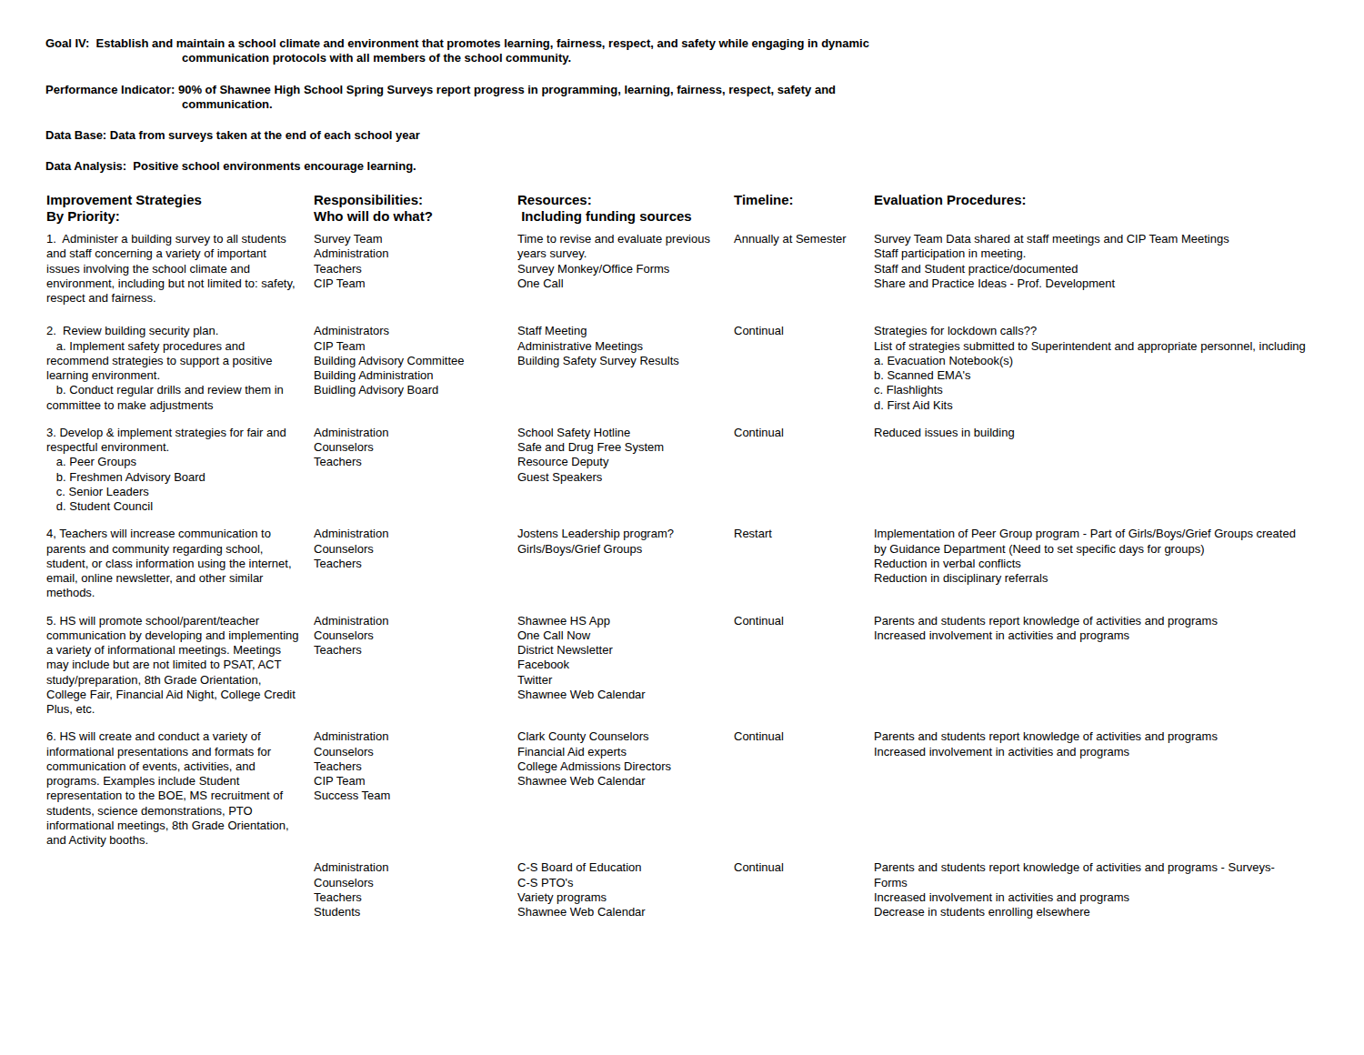Goal IV: Establish and maintain a school climate and environment that promotes learning, fairness, respect, and safety while engaging in dynamic communication protocols with all members of the school community.
Performance Indicator: 90% of Shawnee High School Spring Surveys report progress in programming, learning, fairness, respect, safety and communication.
Data Base: Data from surveys taken at the end of each school year
Data Analysis: Positive school environments encourage learning.
| Improvement Strategies By Priority: | Responsibilities: Who will do what? | Resources: Including funding sources | Timeline: | Evaluation Procedures: |
| --- | --- | --- | --- | --- |
| 1. Administer a building survey to all students and staff concerning a variety of important issues involving the school climate and environment, including but not limited to: safety, respect and fairness. | Survey Team Administration Teachers CIP Team | Time to revise and evaluate previous years survey. Survey Monkey/Office Forms One Call | Annually at Semester | Survey Team Data shared at staff meetings and CIP Team Meetings Staff participation in meeting. Staff and Student practice/documented Share and Practice Ideas - Prof. Development |
| 2. Review building security plan. a. Implement safety procedures and recommend strategies to support a positive learning environment. b. Conduct regular drills and review them in committee to make adjustments | Administrators CIP Team Building Advisory Committee Building Administration Buidling Advisory Board | Staff Meeting Administrative Meetings Building Safety Survey Results | Continual | Strategies for lockdown calls?? List of strategies submitted to Superintendent and appropriate personnel, including a. Evacuation Notebook(s) b. Scanned EMA's c. Flashlights d. First Aid Kits |
| 3. Develop & implement strategies for fair and respectful environment. a. Peer Groups b. Freshmen Advisory Board c. Senior Leaders d. Student Council | Administration Counselors Teachers | School Safety Hotline Safe and Drug Free System Resource Deputy Guest Speakers | Continual | Reduced issues in building |
| 4, Teachers will increase communication to parents and community regarding school, student, or class information using the internet, email, online newsletter, and other similar methods. | Administration Counselors Teachers | Jostens Leadership program? Girls/Boys/Grief Groups | Restart | Implementation of Peer Group program - Part of Girls/Boys/Grief Groups created by Guidance Department (Need to set specific days for groups) Reduction in verbal conflicts Reduction in disciplinary referrals |
| 5. HS will promote school/parent/teacher communication by developing and implementing a variety of informational meetings. Meetings may include but are not limited to PSAT, ACT study/preparation, 8th Grade Orientation, College Fair, Financial Aid Night, College Credit Plus, etc. | Administration Counselors Teachers | Shawnee HS App One Call Now District Newsletter Facebook Twitter Shawnee Web Calendar | Continual | Parents and students report knowledge of activities and programs Increased involvement in activities and programs |
| 6. HS will create and conduct a variety of informational presentations and formats for communication of events, activities, and programs. Examples include Student representation to the BOE, MS recruitment of students, science demonstrations, PTO informational meetings, 8th Grade Orientation, and Activity booths. | Administration Counselors Teachers CIP Team Success Team | Clark County Counselors Financial Aid experts College Admissions Directors Shawnee Web Calendar | Continual | Parents and students report knowledge of activities and programs Increased involvement in activities and programs |
| | Administration Counselors Teachers Students | C-S Board of Education C-S PTO's Variety programs Shawnee Web Calendar | Continual | Parents and students report knowledge of activities and programs - Surveys-Forms Increased involvement in activities and programs Decrease in students enrolling elsewhere |